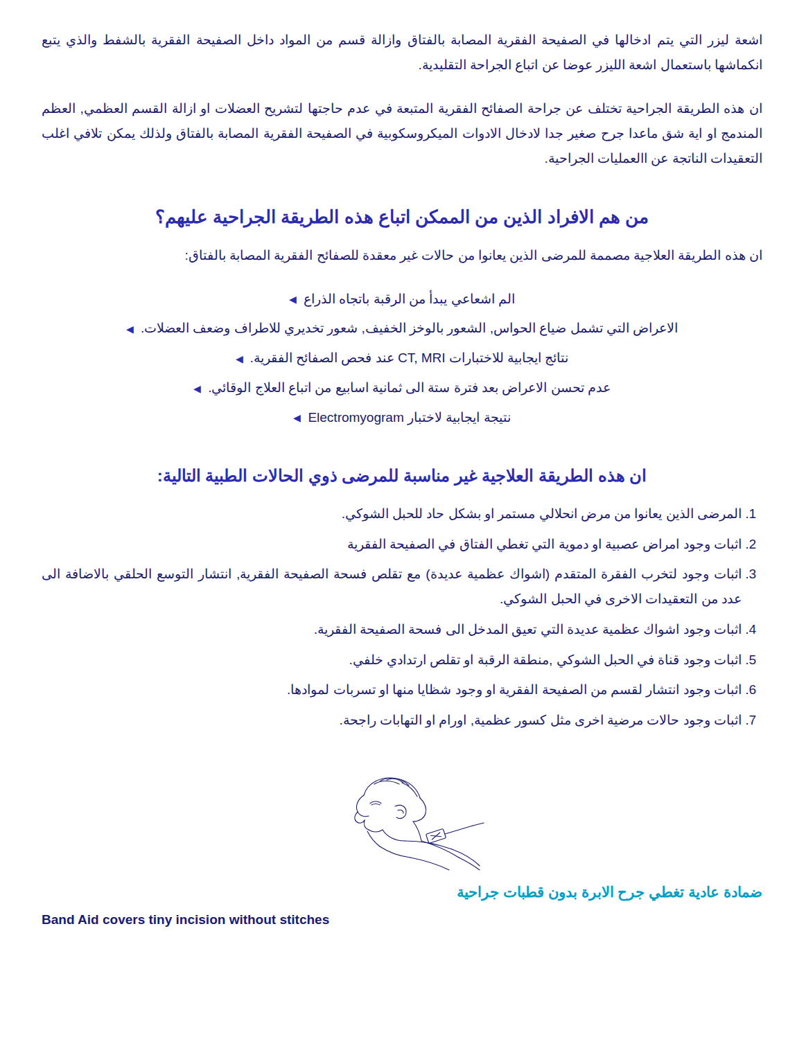اشعة ليزر التي يتم ادخالها في الصفيحة الفقرية المصابة بالفتاق وازالة قسم من المواد داخل الصفيحة الفقرية بالشفط والذي يتبع انكماشها باستعمال اشعة الليزر عوضا عن اتباع الجراحة التقليدية.
ان هذه الطريقة الجراحية تختلف عن جراحة الصفائح الفقرية المتبعة في عدم حاجتها لتشريح العضلات او ازالة القسم العظمي, العظم المندمج او اية شق ماعدا جرح صغير جدا لادخال الادوات الميكروسكوبية في الصفيحة الفقرية المصابة بالفتاق ولذلك يمكن تلافي اغلب التعقيدات الناتجة عن االعمليات الجراحية.
من هم الافراد الذين من الممكن اتباع هذه الطريقة الجراحية عليهم؟
ان هذه الطريقة العلاجية مصممة للمرضى الذين يعانوا من حالات غير معقدة للصفائح الفقرية المصابة بالفتاق:
الم اشعاعي يبدأ من الرقبة باتجاه الذراع
الاعراض التي تشمل ضياع الحواس, الشعور بالوخز الخفيف, شعور تخديري للاطراف وضعف العضلات.
نتائج ايجابية للاختبارات CT, MRI عند فحص الصفائح الفقرية.
عدم تحسن الاعراض بعد فترة ستة الى ثمانية اسابيع من اتباع العلاج الوقائي.
نتيجة ايجابية لاختبار Electromyogram
ان هذه الطريقة العلاجية غير مناسبة للمرضى ذوي الحالات الطبية التالية:
المرضى الذين يعانوا من مرض انحلالي مستمر او بشكل حاد للحبل الشوكي.
اثبات وجود امراض عصبية او دموية التي تغطي الفتاق في الصفيحة الفقرية
اثبات وجود لتخرب الفقرة المتقدم (اشواك عظمية عديدة) مع تقلص فسحة الصفيحة الفقرية, انتشار التوسع الحلقي بالاضافة الى عدد من التعقيدات الاخرى في الحبل الشوكي.
اثبات وجود اشواك عظمية عديدة التي تعيق المدخل الى فسحة الصفيحة الفقرية.
اثبات وجود قناة في الحبل الشوكي ,منطقة الرقبة او تقلص ارتدادي خلفي.
اثبات وجود انتشار لقسم من الصفيحة الفقرية او وجود شظايا منها او تسربات لموادها.
اثبات وجود حالات مرضية اخرى مثل كسور عظمية, اورام او التهابات راجحة.
ضمادة عادية تغطي جرح الابرة بدون قطبات جراحية
Band Aid covers tiny incision without stitches